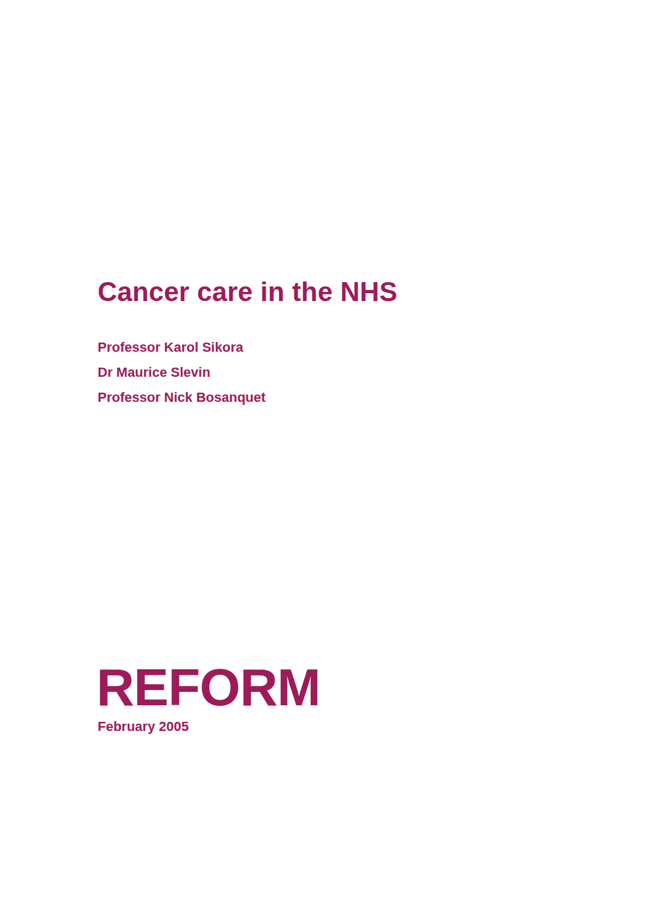Cancer care in the NHS
Professor Karol Sikora
Dr Maurice Slevin
Professor Nick Bosanquet
REFORM
February 2005